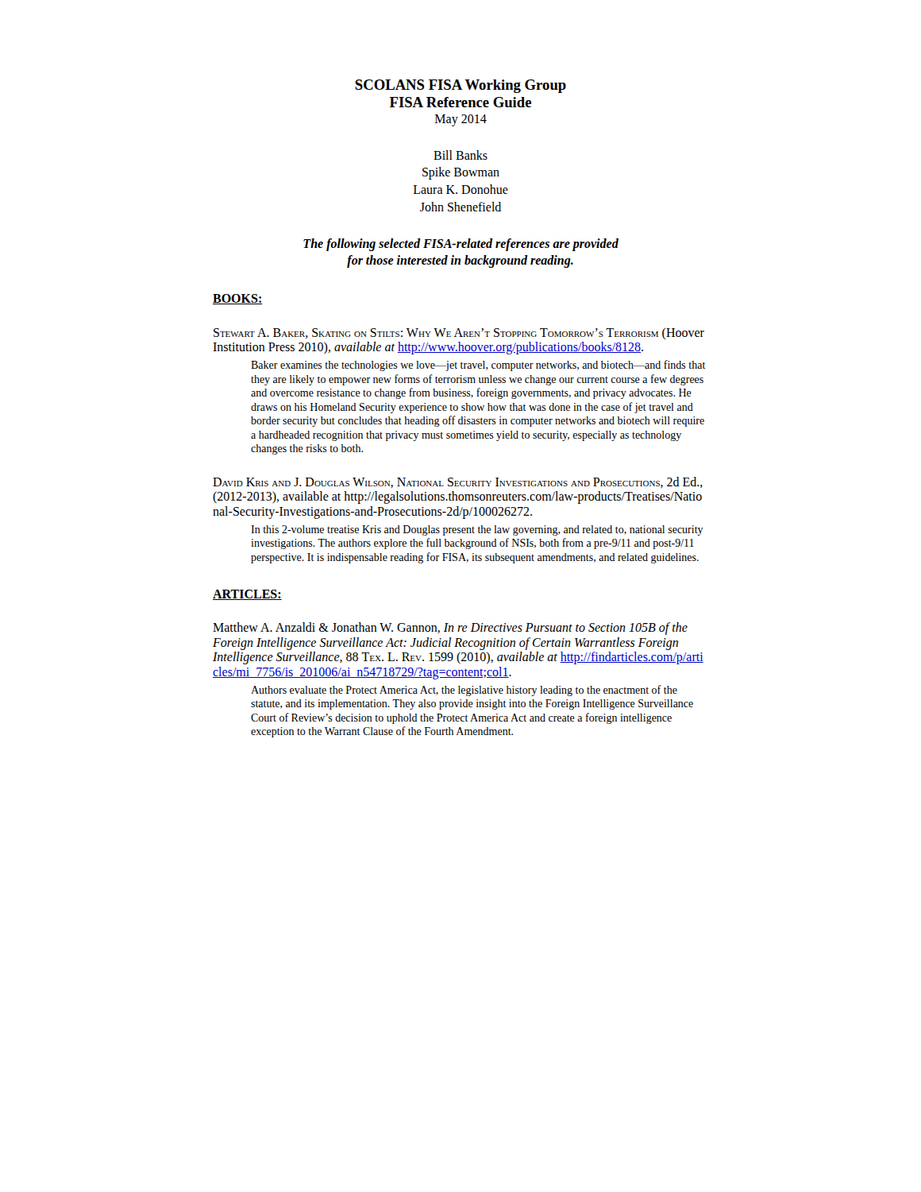SCOLANS FISA Working Group
FISA Reference Guide
May 2014
Bill Banks
Spike Bowman
Laura K. Donohue
John Shenefield
The following selected FISA-related references are provided
for those interested in background reading.
BOOKS:
Stewart A. Baker, Skating on Stilts: Why We Aren’t Stopping Tomorrow’s Terrorism (Hoover Institution Press 2010), available at http://www.hoover.org/publications/books/8128.
Baker examines the technologies we love—jet travel, computer networks, and biotech—and finds that they are likely to empower new forms of terrorism unless we change our current course a few degrees and overcome resistance to change from business, foreign governments, and privacy advocates. He draws on his Homeland Security experience to show how that was done in the case of jet travel and border security but concludes that heading off disasters in computer networks and biotech will require a hardheaded recognition that privacy must sometimes yield to security, especially as technology changes the risks to both.
David Kris and J. Douglas Wilson, National Security Investigations and Prosecutions, 2d Ed., (2012-2013), available at http://legalsolutions.thomsonreuters.com/law-products/Treatises/National-Security-Investigations-and-Prosecutions-2d/p/100026272.
In this 2-volume treatise Kris and Douglas present the law governing, and related to, national security investigations. The authors explore the full background of NSIs, both from a pre-9/11 and post-9/11 perspective. It is indispensable reading for FISA, its subsequent amendments, and related guidelines.
ARTICLES:
Matthew A. Anzaldi & Jonathan W. Gannon, In re Directives Pursuant to Section 105B of the Foreign Intelligence Surveillance Act: Judicial Recognition of Certain Warrantless Foreign Intelligence Surveillance, 88 Tex. L. Rev. 1599 (2010), available at http://findarticles.com/p/articles/mi_7756/is_201006/ai_n54718729/?tag=content;col1.
Authors evaluate the Protect America Act, the legislative history leading to the enactment of the statute, and its implementation. They also provide insight into the Foreign Intelligence Surveillance Court of Review’s decision to uphold the Protect America Act and create a foreign intelligence exception to the Warrant Clause of the Fourth Amendment.